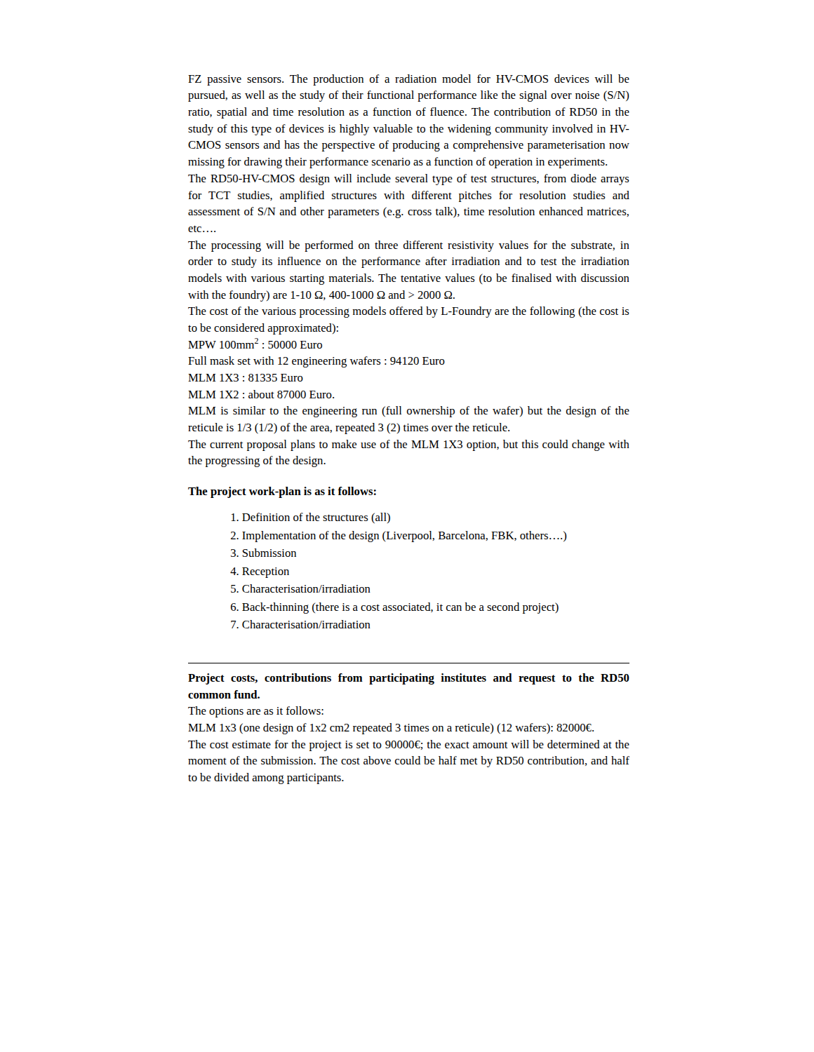FZ passive sensors. The production of a radiation model for HV-CMOS devices will be pursued, as well as the study of their functional performance like the signal over noise (S/N) ratio, spatial and time resolution as a function of fluence. The contribution of RD50 in the study of this type of devices is highly valuable to the widening community involved in HV-CMOS sensors and has the perspective of producing a comprehensive parameterisation now missing for drawing their performance scenario as a function of operation in experiments.
The RD50-HV-CMOS design will include several type of test structures, from diode arrays for TCT studies, amplified structures with different pitches for resolution studies and assessment of S/N and other parameters (e.g. cross talk), time resolution enhanced matrices, etc….
The processing will be performed on three different resistivity values for the substrate, in order to study its influence on the performance after irradiation and to test the irradiation models with various starting materials. The tentative values (to be finalised with discussion with the foundry) are 1-10 Ω, 400-1000 Ω and > 2000 Ω.
The cost of the various processing models offered by L-Foundry are the following (the cost is to be considered approximated):
MPW 100mm2 : 50000 Euro
Full mask set with 12 engineering wafers : 94120 Euro
MLM 1X3 : 81335 Euro
MLM 1X2 : about 87000 Euro.
MLM is similar to the engineering run (full ownership of the wafer) but the design of the reticule is 1/3 (1/2) of the area, repeated 3 (2) times over the reticule.
The current proposal plans to make use of the MLM 1X3 option, but this could change with the progressing of the design.
The project work-plan is as it follows:
Definition of the structures (all)
Implementation of the design (Liverpool, Barcelona, FBK, others….)
Submission
Reception
Characterisation/irradiation
Back-thinning (there is a cost associated, it can be a second project)
Characterisation/irradiation
Project costs, contributions from participating institutes and request to the RD50 common fund.
The options are as it follows:
MLM 1x3 (one design of 1x2 cm2 repeated 3 times on a reticule) (12 wafers): 82000€.
The cost estimate for the project is set to 90000€; the exact amount will be determined at the moment of the submission. The cost above could be half met by RD50 contribution, and half to be divided among participants.